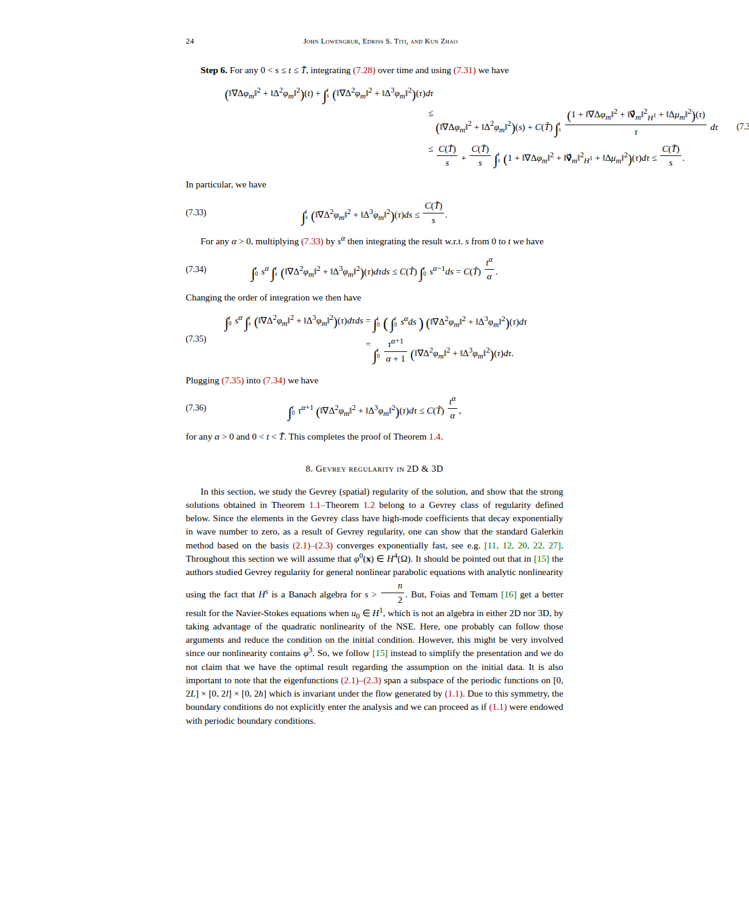24 John Lowengrub, Edriss S. Titi, and Kun Zhao
Step 6. For any 0 < s ≤ t ≤ T̃, integrating (7.28) over time and using (7.31) we have
(‖∇Δφm‖2 + ‖Δ2φm‖2)(t) + ∫ts (‖∇Δ2φm‖2 + ‖Δ3φm‖2)(τ)dτ
≤
(‖∇Δφm‖2 + ‖Δ2φm‖2)(s) + C(T̃) ∫ts (1 + ‖∇Δφm‖2 + ‖v⃗m‖2H1 + ‖Δμm‖2)(τ) τ dτ
≤
C(T̃) s + C(T̃) s ∫ts (1 + ‖∇Δφm‖2 + ‖v⃗m‖2H1 + ‖Δμm‖2)(τ)dτ ≤ C(T̃) s.
(7.32)
In particular, we have
(7.33)
∫ts (‖∇Δ2φm‖2 + ‖Δ3φm‖2)(τ)ds ≤ C(T̃) s.
For any α > 0, multiplying (7.33) by sα then integrating the result w.r.t. s from 0 to t we have
(7.34)
∫t 0 sα ∫ts (‖∇Δ2φm‖2 + ‖Δ3φm‖2)(τ)dτds ≤ C(T̃) ∫t 0 sα−1ds = C(T̃) tα α.
Changing the order of integration we then have
(7.35)
∫t 0 sα ∫ts (‖∇Δ2φm‖2 + ‖Δ3φm‖2)(τ)dτds =
∫t 0 ( ∫τ 0 sαds ) (‖∇Δ2φm‖2 + ‖Δ3φm‖2)(τ)dτ
=
∫t 0 τα+1 α + 1 (‖∇Δ2φm‖2 + ‖Δ3φm‖2)(τ)dτ.
Plugging (7.35) into (7.34) we have
(7.36)
∫t 0 τα+1 (‖∇Δ2φm‖2 + ‖Δ3φm‖2)(τ)dτ ≤ C(T̃) tα α,
for any α > 0 and 0 < t < T̃. This completes the proof of Theorem 1.4.
8. Gevrey regularity in 2D & 3D
In this section, we study the Gevrey (spatial) regularity of the solution, and show that the strong solutions obtained in Theorem 1.1–Theorem 1.2 belong to a Gevrey class of regularity defined below. Since the elements in the Gevrey class have high-mode coefficients that decay exponentially in wave number to zero, as a result of Gevrey regularity, one can show that the standard Galerkin method based on the basis (2.1)–(2.3) converges exponentially fast, see e.g. [11, 12, 20, 22, 27]. Throughout this section we will assume that φ0(x) ∈ H4(Ω). It should be pointed out that in [15] the authors studied Gevrey regularity for general nonlinear parabolic equations with analytic nonlinearity using the fact that Hs is a Banach algebra for s > n 2. But, Foias and Temam [16] get a better result for the Navier-Stokes equations when u0 ∈ H1, which is not an algebra in either 2D nor 3D, by taking advantage of the quadratic nonlinearity of the NSE. Here, one probably can follow those arguments and reduce the condition on the initial condition. However, this might be very involved since our nonlinearity contains φ3. So, we follow [15] instead to simplify the presentation and we do not claim that we have the optimal result regarding the assumption on the initial data. It is also important to note that the eigenfunctions (2.1)–(2.3) span a subspace of the periodic functions on [0, 2L] × [0, 2l] × [0, 2h] which is invariant under the flow generated by (1.1). Due to this symmetry, the boundary conditions do not explicitly enter the analysis and we can proceed as if (1.1) were endowed with periodic boundary conditions.